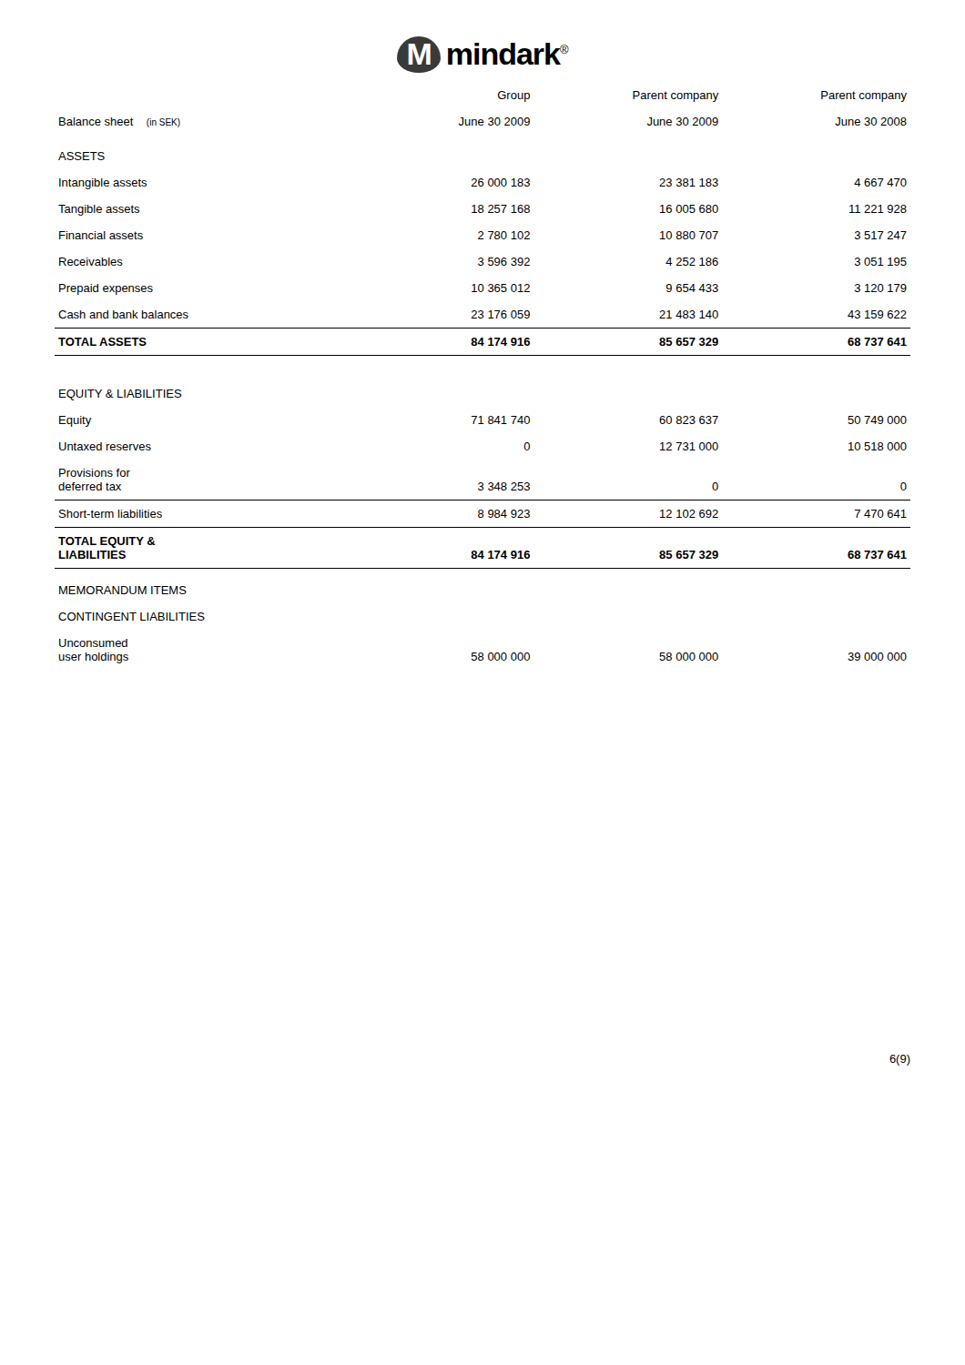Mmindark®
| | Group | Parent company | Parent company |
| --- | --- | --- | --- |
| Balance sheet (in SEK) | June 30 2009 | June 30 2009 | June 30 2008 |
| ASSETS | | | |
| Intangible assets | 26 000 183 | 23 381 183 | 4 667 470 |
| Tangible assets | 18 257 168 | 16 005 680 | 11 221 928 |
| Financial assets | 2 780 102 | 10 880 707 | 3 517 247 |
| Receivables | 3 596 392 | 4 252 186 | 3 051 195 |
| Prepaid expenses | 10 365 012 | 9 654 433 | 3 120 179 |
| Cash and bank balances | 23 176 059 | 21 483 140 | 43 159 622 |
| TOTAL ASSETS | 84 174 916 | 85 657 329 | 68 737 641 |
| EQUITY & LIABILITIES | | | |
| Equity | 71 841 740 | 60 823 637 | 50 749 000 |
| Untaxed reserves | 0 | 12 731 000 | 10 518 000 |
| Provisions for deferred tax | 3 348 253 | 0 | 0 |
| Short-term liabilities | 8 984 923 | 12 102 692 | 7 470 641 |
| TOTAL EQUITY & LIABILITIES | 84 174 916 | 85 657 329 | 68 737 641 |
| MEMORANDUM ITEMS | | | |
| CONTINGENT LIABILITIES | | | |
| Unconsumed user holdings | 58 000 000 | 58 000 000 | 39 000 000 |
6(9)